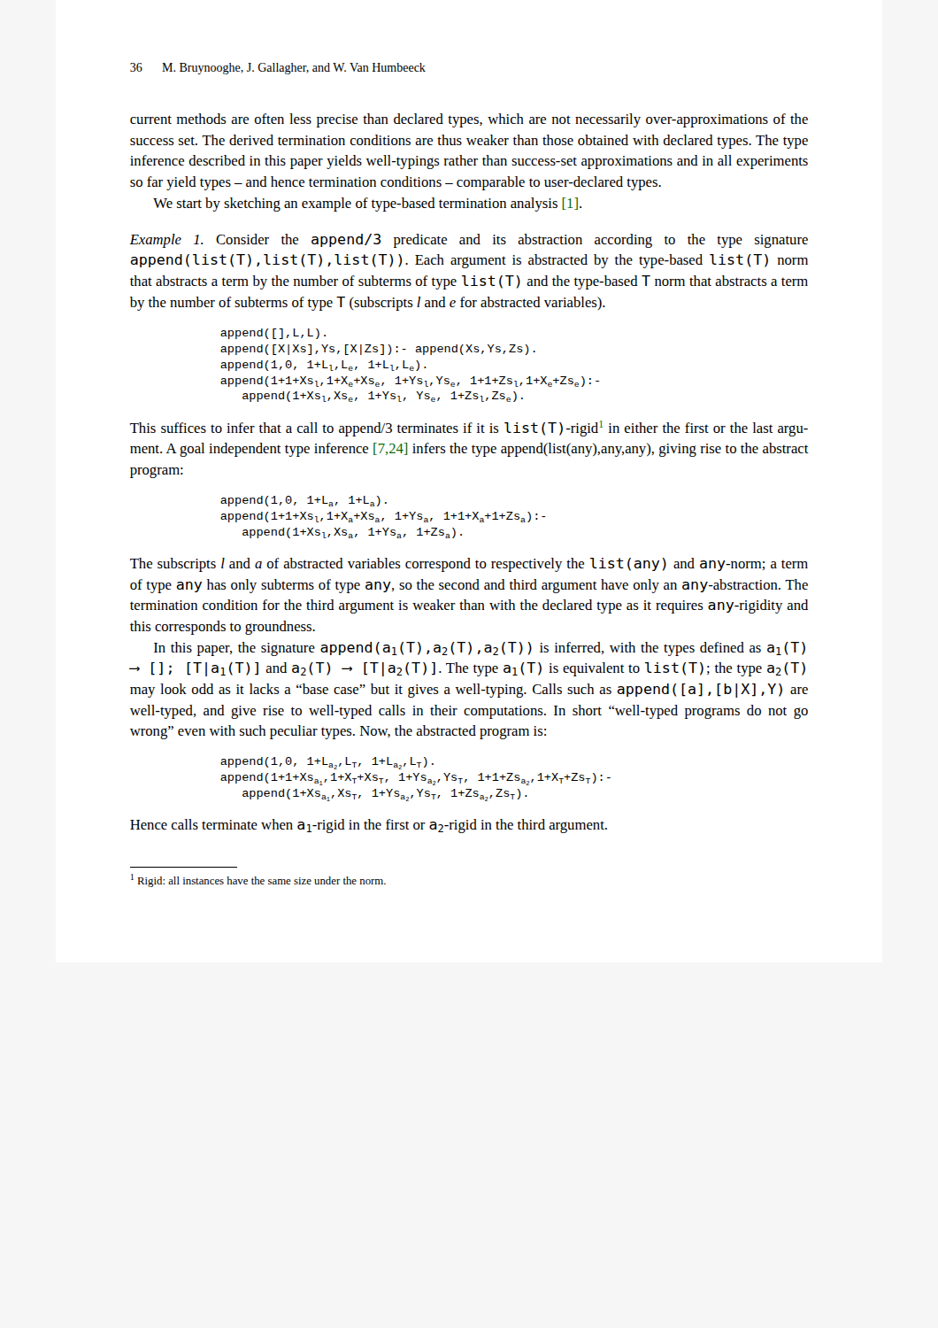36 M. Bruynooghe, J. Gallagher, and W. Van Humbeeck
current methods are often less precise than declared types, which are not necessarily over-approximations of the success set. The derived termination conditions are thus weaker than those obtained with declared types. The type inference described in this paper yields well-typings rather than success-set approximations and in all experiments so far yield types – and hence termination conditions – comparable to user-declared types.
We start by sketching an example of type-based termination analysis [1].
Example 1. Consider the append/3 predicate and its abstraction according to the type signature append(list(T),list(T),list(T)). Each argument is abstracted by the type-based list(T) norm that abstracts a term by the number of subterms of type list(T) and the type-based T norm that abstracts a term by the number of subterms of type T (subscripts l and e for abstracted variables).
append([],L,L).
append([X|Xs],Ys,[X|Zs]):- append(Xs,Ys,Zs).
append(1,0, 1+Ll,Le, 1+Ll,Le).
append(1+1+Xsl,1+Xe+Xse, 1+Ysl,Yse, 1+1+Zsl,1+Xe+Zse):-
   append(1+Xsl,Xse, 1+Ysl, Yse, 1+Zsl,Zse).
This suffices to infer that a call to append/3 terminates if it is list(T)-rigid1 in either the first or the last argument. A goal independent type inference [7,24] infers the type append(list(any),any,any), giving rise to the abstract program:
append(1,0, 1+La, 1+La).
append(1+1+Xsl,1+Xa+Xsa, 1+Ysa, 1+1+Xa+1+Zsa):-
   append(1+Xsl,Xsa, 1+Ysa, 1+Zsa).
The subscripts l and a of abstracted variables correspond to respectively the list(any) and any-norm; a term of type any has only subterms of type any, so the second and third argument have only an any-abstraction. The termination condition for the third argument is weaker than with the declared type as it requires any-rigidity and this corresponds to groundness.
In this paper, the signature append(a1(T),a2(T),a2(T)) is inferred, with the types defined as a1(T) ⟶ []; [T|a1(T)] and a2(T) ⟶ [T|a2(T)]. The type a1(T) is equivalent to list(T); the type a2(T) may look odd as it lacks a “base case” but it gives a well-typing. Calls such as append([a],[b|X],Y) are well-typed, and give rise to well-typed calls in their computations. In short “well-typed programs do not go wrong” even with such peculiar types. Now, the abstracted program is:
append(1,0, 1+La2,LT, 1+La2,LT).
append(1+1+Xsa1,1+XT+XsT, 1+Ysa2,YsT, 1+1+Zsa2,1+XT+ZsT):-
   append(1+Xsa1,XsT, 1+Ysa2,YsT, 1+Zsa2,ZsT).
Hence calls terminate when a1-rigid in the first or a2-rigid in the third argument.
1 Rigid: all instances have the same size under the norm.